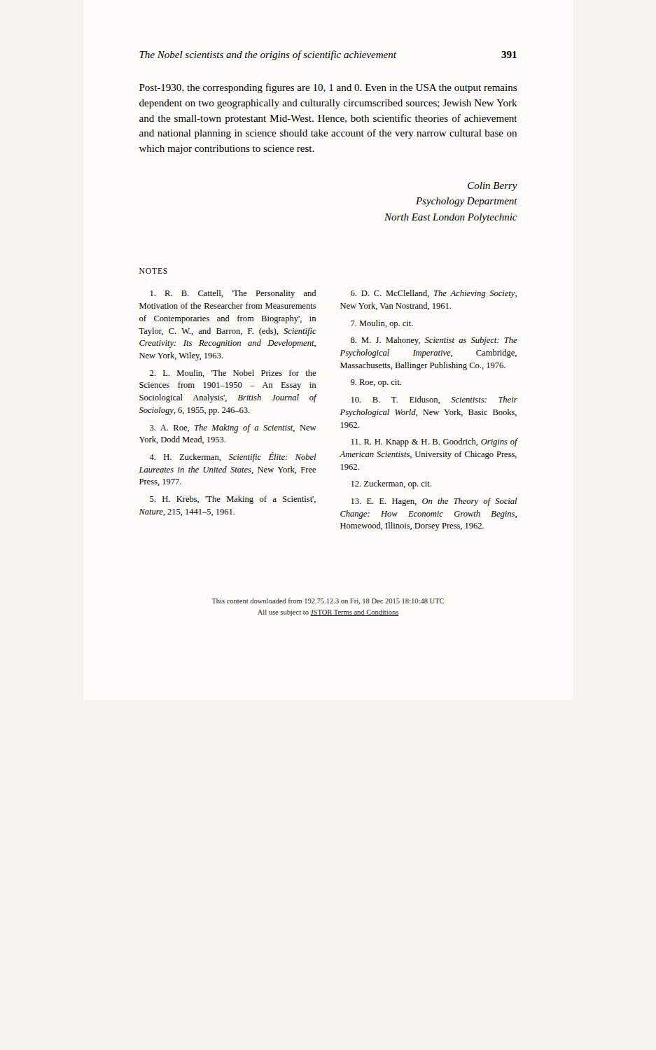The Nobel scientists and the origins of scientific achievement 391
Post-1930, the corresponding figures are 10, 1 and 0. Even in the USA the output remains dependent on two geographically and culturally circumscribed sources; Jewish New York and the small-town protestant Mid-West. Hence, both scientific theories of achievement and national planning in science should take account of the very narrow cultural base on which major contributions to science rest.
Colin Berry
Psychology Department
North East London Polytechnic
NOTES
1. R. B. Cattell, 'The Personality and Motivation of the Researcher from Measurements of Contemporaries and from Biography', in Taylor, C. W., and Barron, F. (eds), Scientific Creativity: Its Recognition and Development, New York, Wiley, 1963.
2. L. Moulin, 'The Nobel Prizes for the Sciences from 1901–1950 – An Essay in Sociological Analysis', British Journal of Sociology, 6, 1955, pp. 246–63.
3. A. Roe, The Making of a Scientist, New York, Dodd Mead, 1953.
4. H. Zuckerman, Scientific Élite: Nobel Laureates in the United States, New York, Free Press, 1977.
5. H. Krebs, 'The Making of a Scientist', Nature, 215, 1441–5, 1961.
6. D. C. McClelland, The Achieving Society, New York, Van Nostrand, 1961.
7. Moulin, op. cit.
8. M. J. Mahoney, Scientist as Subject: The Psychological Imperative, Cambridge, Massachusetts, Ballinger Publishing Co., 1976.
9. Roe, op. cit.
10. B. T. Eiduson, Scientists: Their Psychological World, New York, Basic Books, 1962.
11. R. H. Knapp & H. B. Goodrich, Origins of American Scientists, University of Chicago Press, 1962.
12. Zuckerman, op. cit.
13. E. E. Hagen, On the Theory of Social Change: How Economic Growth Begins, Homewood, Illinois, Dorsey Press, 1962.
This content downloaded from 192.75.12.3 on Fri, 18 Dec 2015 18:10:48 UTC
All use subject to JSTOR Terms and Conditions